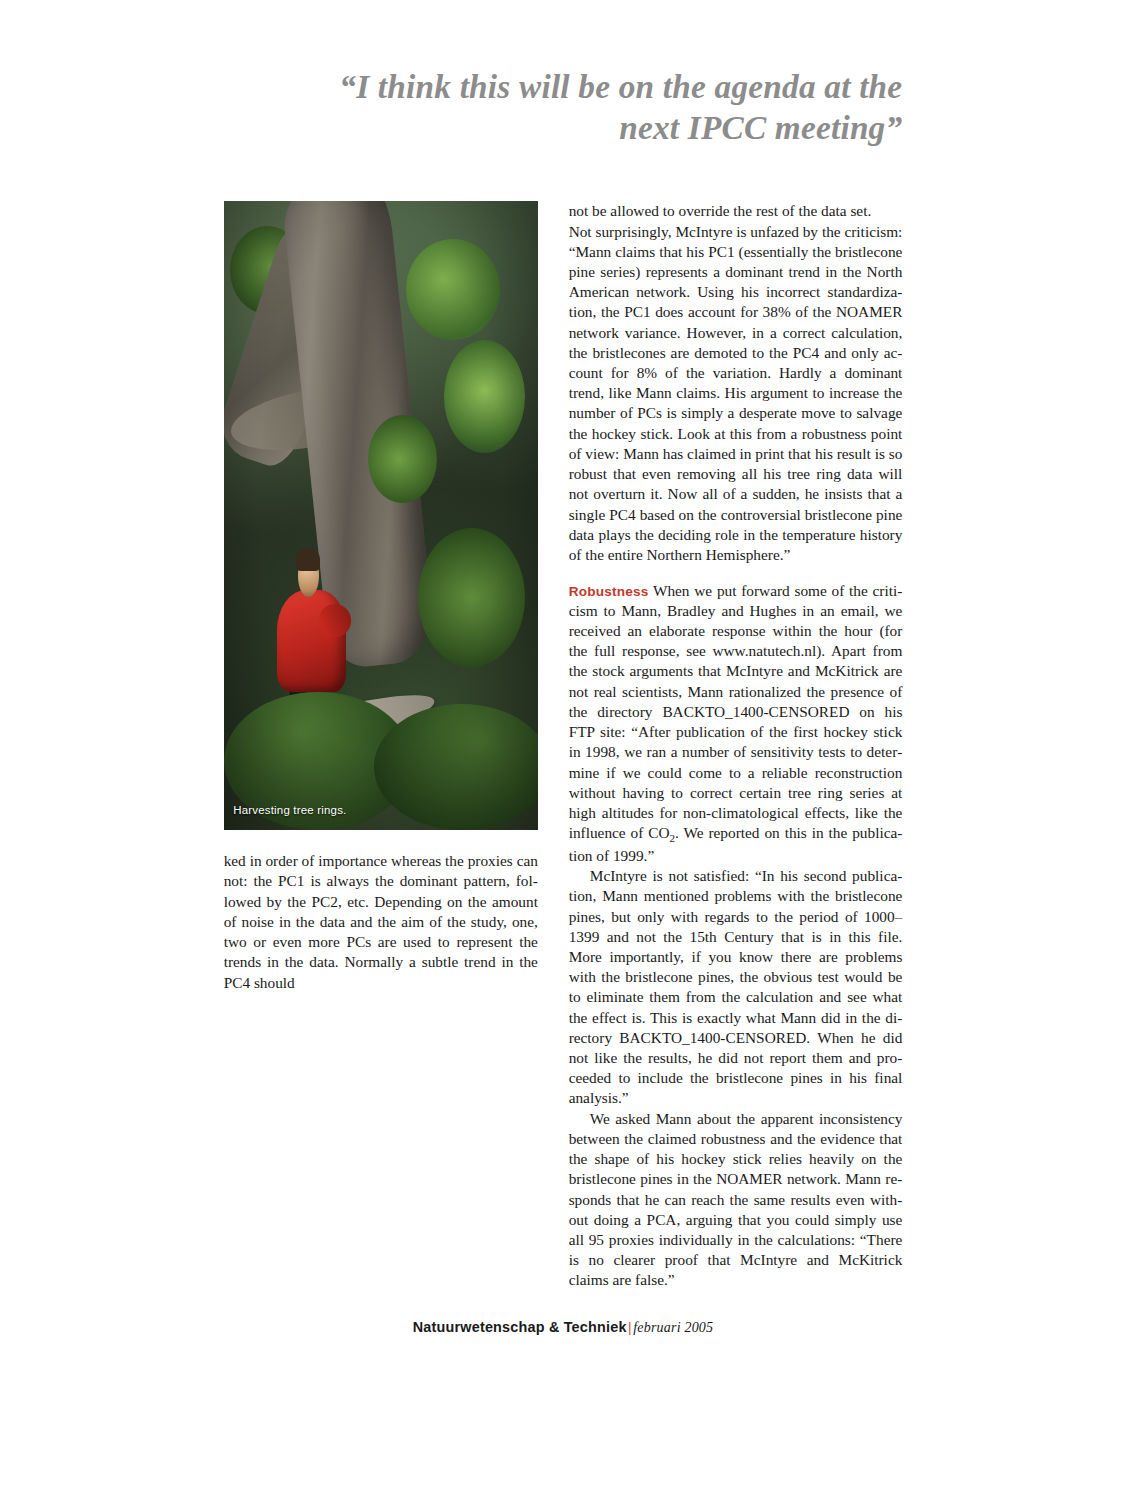“I think this will be on the agenda at the next IPCC meeting”
Harvesting tree rings.
ked in order of importance whereas the proxies can not: the PC1 is always the dominant pattern, followed by the PC2, etc. Depending on the amount of noise in the data and the aim of the study, one, two or even more PCs are used to represent the trends in the data. Normally a subtle trend in the PC4 should
not be allowed to override the rest of the data set.
Not surprisingly, McIntyre is unfazed by the criticism: “Mann claims that his PC1 (essentially the bristlecone pine series) represents a dominant trend in the North American network. Using his incorrect standardization, the PC1 does account for 38% of the NOAMER network variance. However, in a correct calculation, the bristlecones are demoted to the PC4 and only account for 8% of the variation. Hardly a dominant trend, like Mann claims. His argument to increase the number of PCs is simply a desperate move to salvage the hockey stick. Look at this from a robustness point of view: Mann has claimed in print that his result is so robust that even removing all his tree ring data will not overturn it. Now all of a sudden, he insists that a single PC4 based on the controversial bristlecone pine data plays the deciding role in the temperature history of the entire Northern Hemisphere.”
Robustness When we put forward some of the criticism to Mann, Bradley and Hughes in an email, we received an elaborate response within the hour (for the full response, see www.natutech.nl). Apart from the stock arguments that McIntyre and McKitrick are not real scientists, Mann rationalized the presence of the directory BACKTO_1400-CENSORED on his FTP site: “After publication of the first hockey stick in 1998, we ran a number of sensitivity tests to determine if we could come to a reliable reconstruction without having to correct certain tree ring series at high altitudes for non-climatological effects, like the influence of CO2. We reported on this in the publication of 1999.”
McIntyre is not satisfied: “In his second publication, Mann mentioned problems with the bristlecone pines, but only with regards to the period of 1000–1399 and not the 15th Century that is in this file. More importantly, if you know there are problems with the bristlecone pines, the obvious test would be to eliminate them from the calculation and see what the effect is. This is exactly what Mann did in the directory BACKTO_1400-CENSORED. When he did not like the results, he did not report them and proceeded to include the bristlecone pines in his final analysis.”
We asked Mann about the apparent inconsistency between the claimed robustness and the evidence that the shape of his hockey stick relies heavily on the bristlecone pines in the NOAMER network. Mann responds that he can reach the same results even without doing a PCA, arguing that you could simply use all 95 proxies individually in the calculations: “There is no clearer proof that McIntyre and McKitrick claims are false.”
Natuurwetenschap & Techniek|februari 2005